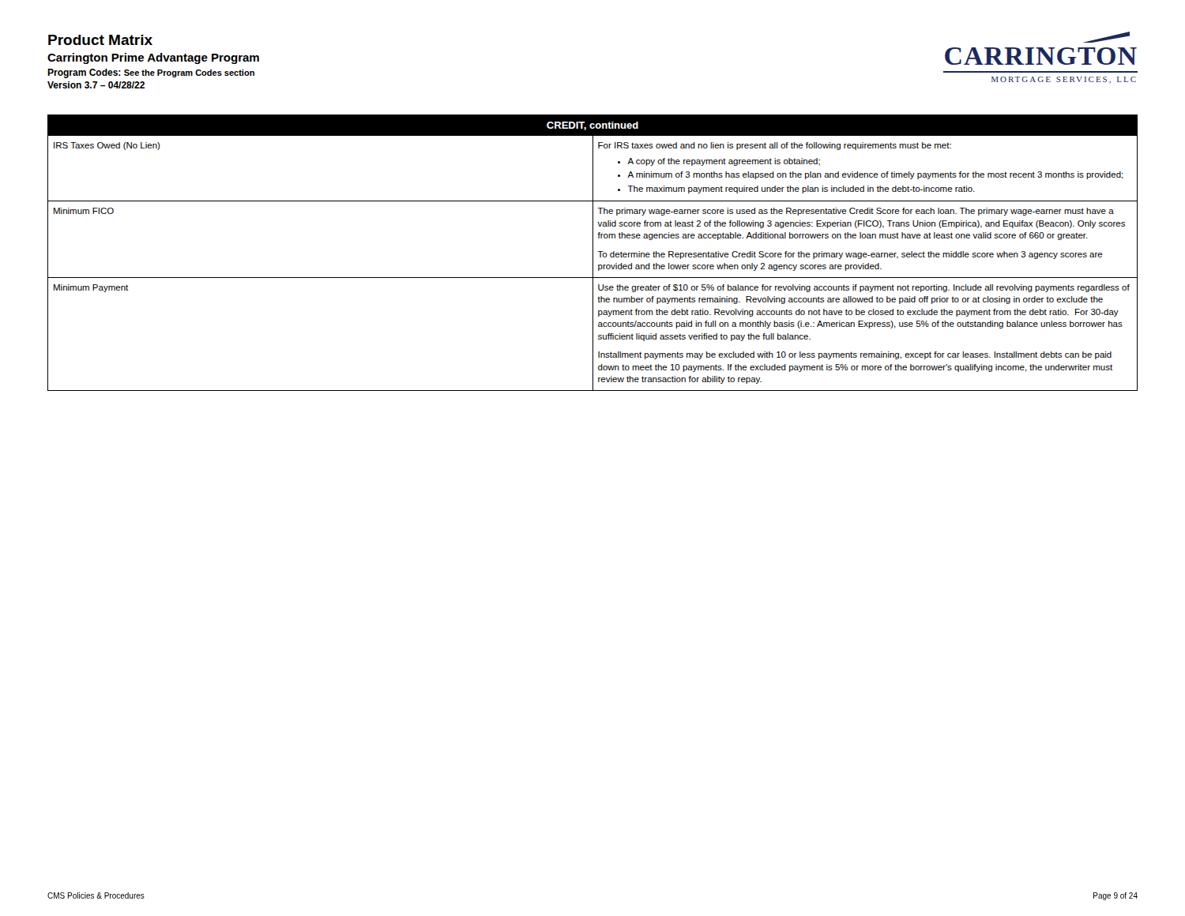Product Matrix
Carrington Prime Advantage Program
Program Codes: See the Program Codes section
Version 3.7 – 04/28/22
CARRINGTON
MORTGAGE SERVICES, LLC
| CREDIT, continued |
| --- |
| IRS Taxes Owed (No Lien) | For IRS taxes owed and no lien is present all of the following requirements must be met: A copy of the repayment agreement is obtained; A minimum of 3 months has elapsed on the plan and evidence of timely payments for the most recent 3 months is provided; The maximum payment required under the plan is included in the debt-to-income ratio. |
| Minimum FICO | The primary wage-earner score is used as the Representative Credit Score for each loan. The primary wage-earner must have a valid score from at least 2 of the following 3 agencies: Experian (FICO), Trans Union (Empirica), and Equifax (Beacon). Only scores from these agencies are acceptable. Additional borrowers on the loan must have at least one valid score of 660 or greater. To determine the Representative Credit Score for the primary wage-earner, select the middle score when 3 agency scores are provided and the lower score when only 2 agency scores are provided. |
| Minimum Payment | Use the greater of $10 or 5% of balance for revolving accounts if payment not reporting. Include all revolving payments regardless of the number of payments remaining. Revolving accounts are allowed to be paid off prior to or at closing in order to exclude the payment from the debt ratio. Revolving accounts do not have to be closed to exclude the payment from the debt ratio. For 30-day accounts/accounts paid in full on a monthly basis (i.e.: American Express), use 5% of the outstanding balance unless borrower has sufficient liquid assets verified to pay the full balance. Installment payments may be excluded with 10 or less payments remaining, except for car leases. Installment debts can be paid down to meet the 10 payments. If the excluded payment is 5% or more of the borrower's qualifying income, the underwriter must review the transaction for ability to repay. |
CMS Policies & Procedures Page 9 of 24